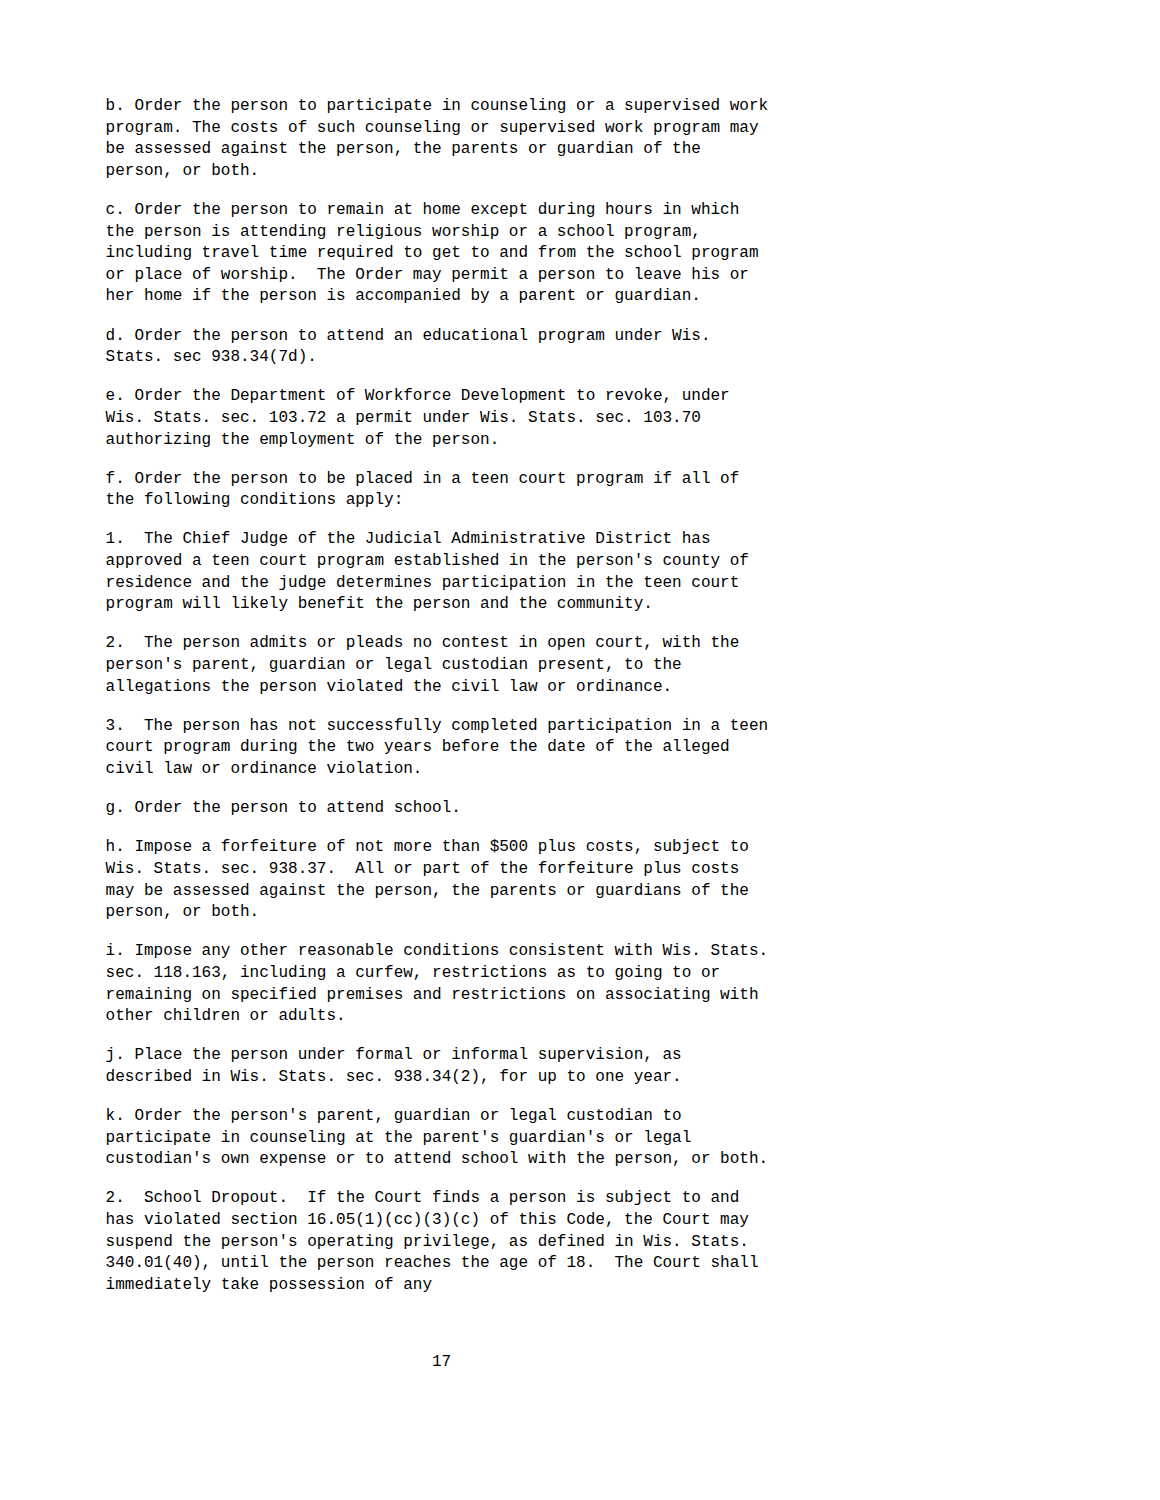b. Order the person to participate in counseling or a supervised work program. The costs of such counseling or supervised work program may be assessed against the person, the parents or guardian of the person, or both.
c. Order the person to remain at home except during hours in which the person is attending religious worship or a school program, including travel time required to get to and from the school program or place of worship. The Order may permit a person to leave his or her home if the person is accompanied by a parent or guardian.
d. Order the person to attend an educational program under Wis. Stats. sec 938.34(7d).
e. Order the Department of Workforce Development to revoke, under Wis. Stats. sec. 103.72 a permit under Wis. Stats. sec. 103.70 authorizing the employment of the person.
f. Order the person to be placed in a teen court program if all of the following conditions apply:
1. The Chief Judge of the Judicial Administrative District has approved a teen court program established in the person's county of residence and the judge determines participation in the teen court program will likely benefit the person and the community.
2. The person admits or pleads no contest in open court, with the person's parent, guardian or legal custodian present, to the allegations the person violated the civil law or ordinance.
3. The person has not successfully completed participation in a teen court program during the two years before the date of the alleged civil law or ordinance violation.
g. Order the person to attend school.
h. Impose a forfeiture of not more than $500 plus costs, subject to Wis. Stats. sec. 938.37. All or part of the forfeiture plus costs may be assessed against the person, the parents or guardians of the person, or both.
i. Impose any other reasonable conditions consistent with Wis. Stats. sec. 118.163, including a curfew, restrictions as to going to or remaining on specified premises and restrictions on associating with other children or adults.
j. Place the person under formal or informal supervision, as described in Wis. Stats. sec. 938.34(2), for up to one year.
k. Order the person's parent, guardian or legal custodian to participate in counseling at the parent's guardian's or legal custodian's own expense or to attend school with the person, or both.
2. School Dropout. If the Court finds a person is subject to and has violated section 16.05(1)(cc)(3)(c) of this Code, the Court may suspend the person's operating privilege, as defined in Wis. Stats. 340.01(40), until the person reaches the age of 18. The Court shall immediately take possession of any
17